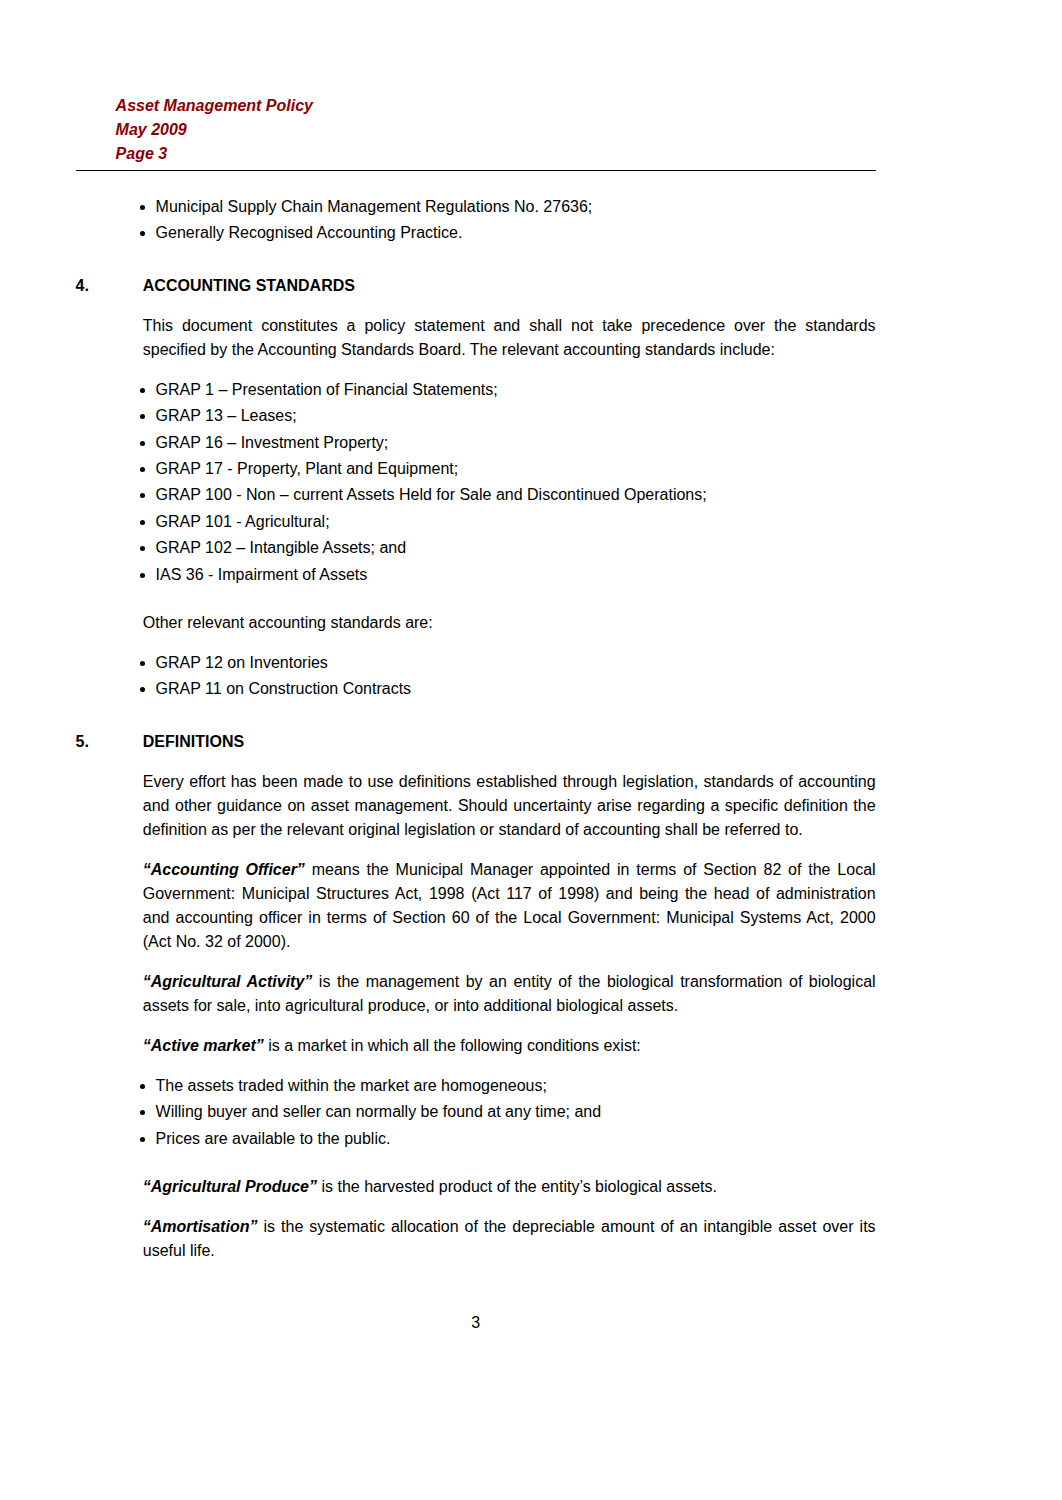Asset Management Policy May 2009 Page 3
Municipal Supply Chain Management Regulations No. 27636;
Generally Recognised Accounting Practice.
4. ACCOUNTING STANDARDS
This document constitutes a policy statement and shall not take precedence over the standards specified by the Accounting Standards Board. The relevant accounting standards include:
GRAP 1 – Presentation of Financial Statements;
GRAP 13 – Leases;
GRAP 16 – Investment Property;
GRAP 17 - Property, Plant and Equipment;
GRAP 100 - Non – current Assets Held for Sale and Discontinued Operations;
GRAP 101 - Agricultural;
GRAP 102 – Intangible Assets; and
IAS 36 - Impairment of Assets
Other relevant accounting standards are:
GRAP 12 on Inventories
GRAP 11 on Construction Contracts
5. DEFINITIONS
Every effort has been made to use definitions established through legislation, standards of accounting and other guidance on asset management. Should uncertainty arise regarding a specific definition the definition as per the relevant original legislation or standard of accounting shall be referred to.
“Accounting Officer” means the Municipal Manager appointed in terms of Section 82 of the Local Government: Municipal Structures Act, 1998 (Act 117 of 1998) and being the head of administration and accounting officer in terms of Section 60 of the Local Government: Municipal Systems Act, 2000 (Act No. 32 of 2000).
“Agricultural Activity” is the management by an entity of the biological transformation of biological assets for sale, into agricultural produce, or into additional biological assets.
“Active market” is a market in which all the following conditions exist:
The assets traded within the market are homogeneous;
Willing buyer and seller can normally be found at any time; and
Prices are available to the public.
“Agricultural Produce” is the harvested product of the entity’s biological assets.
“Amortisation” is the systematic allocation of the depreciable amount of an intangible asset over its useful life.
3